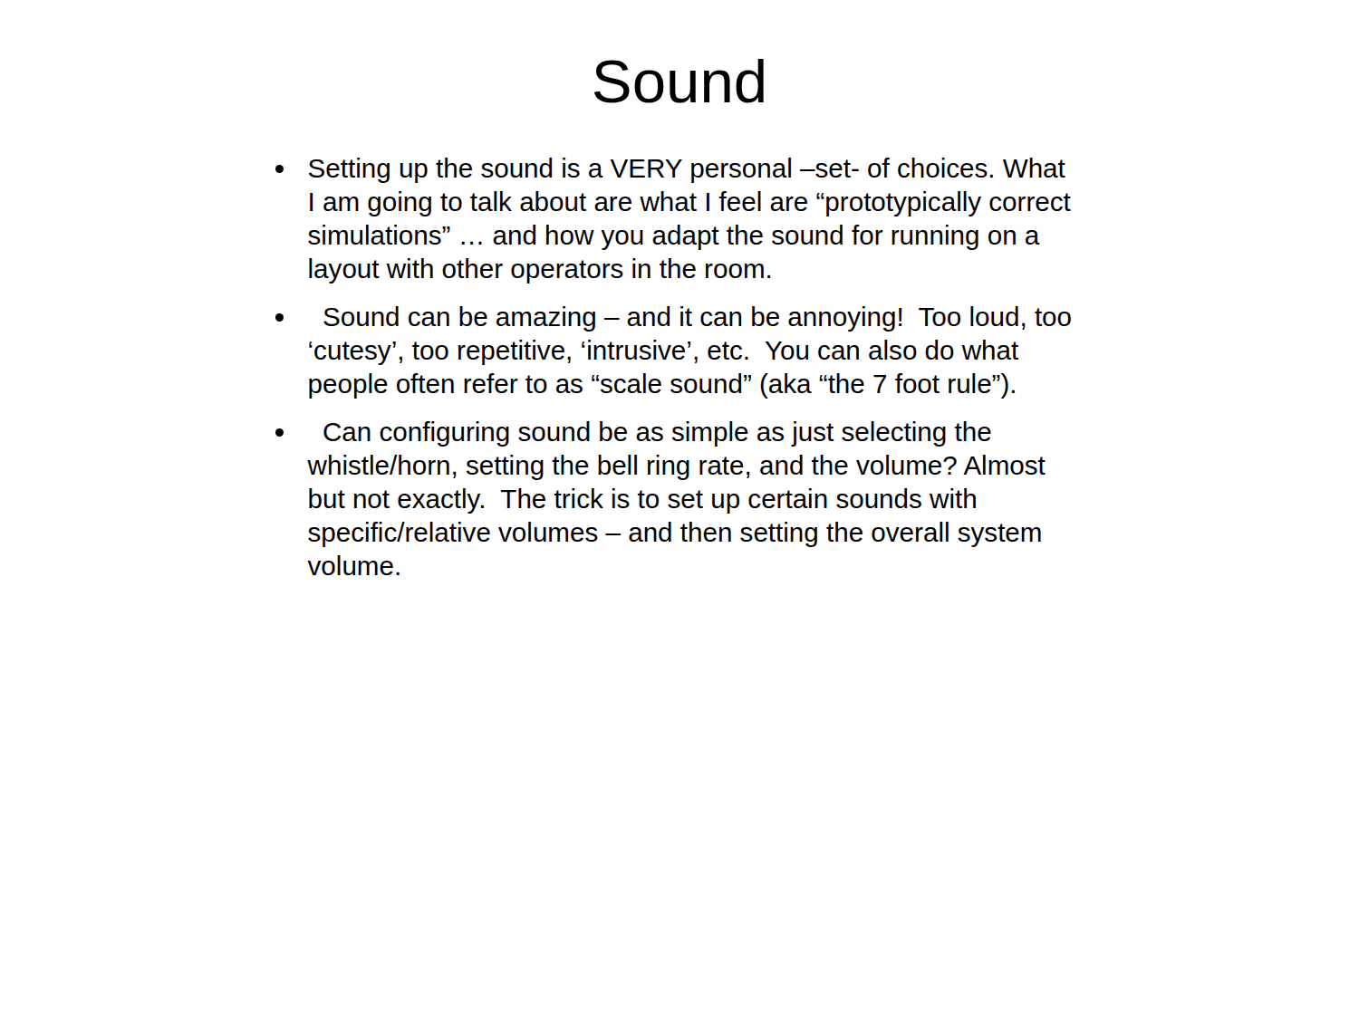Sound
Setting up the sound is a VERY personal –set- of choices. What I am going to talk about are what I feel are “prototypically correct simulations” … and how you adapt the sound for running on a layout with other operators in the room.
Sound can be amazing – and it can be annoying! Too loud, too ‘cutesy’, too repetitive, ‘intrusive’, etc. You can also do what people often refer to as “scale sound” (aka “the 7 foot rule”).
Can configuring sound be as simple as just selecting the whistle/horn, setting the bell ring rate, and the volume? Almost but not exactly. The trick is to set up certain sounds with specific/relative volumes – and then setting the overall system volume.